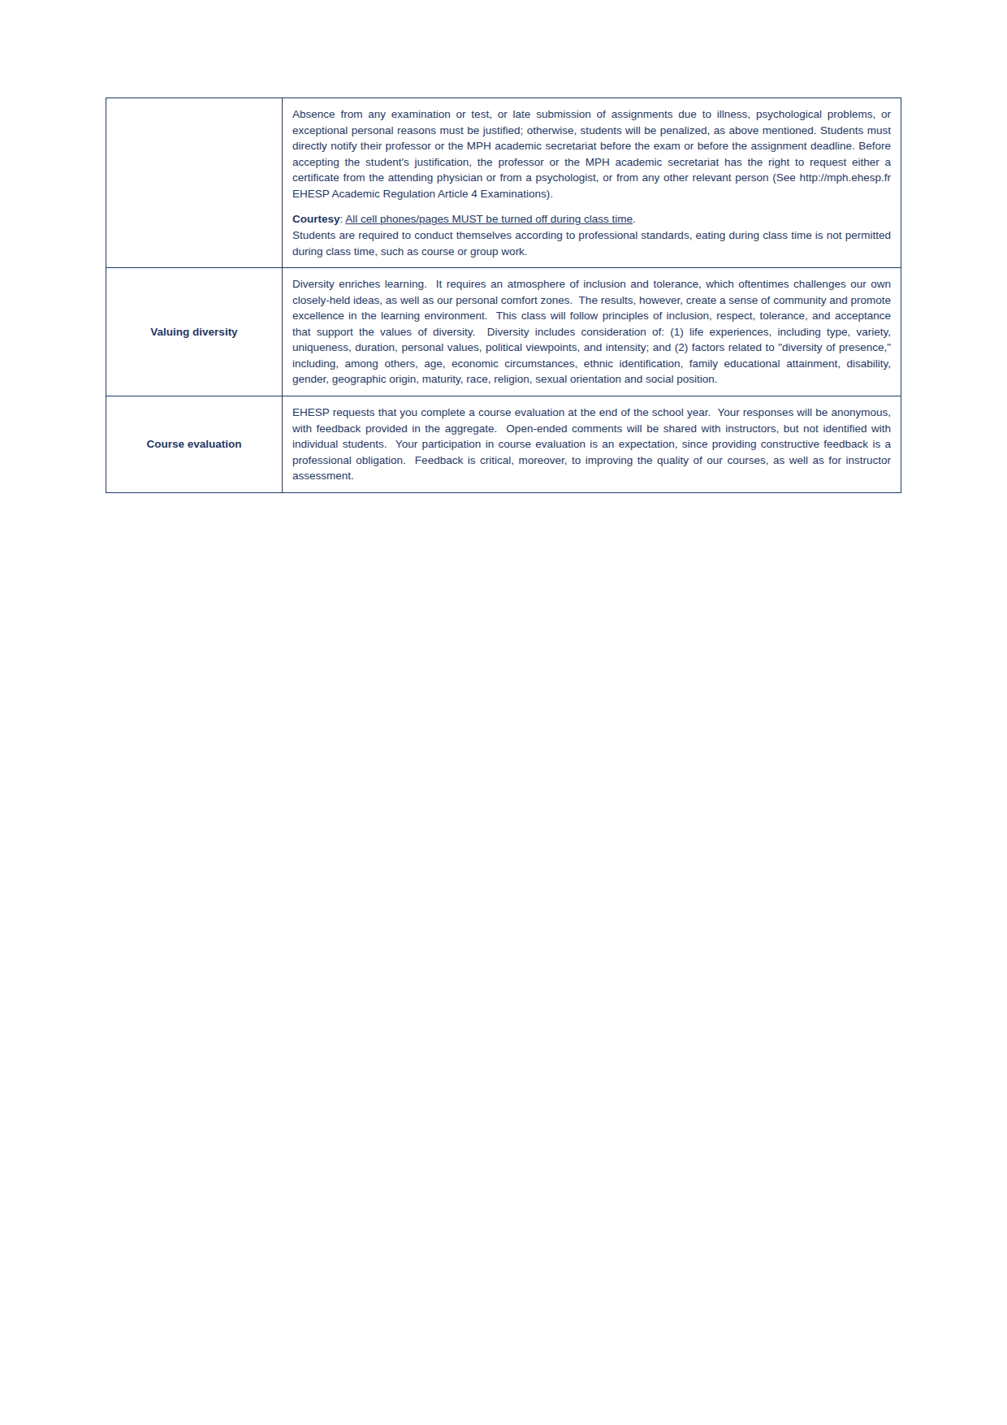| | Absence from any examination or test, or late submission of assignments due to illness, psychological problems, or exceptional personal reasons must be justified; otherwise, students will be penalized, as above mentioned. Students must directly notify their professor or the MPH academic secretariat before the exam or before the assignment deadline. Before accepting the student's justification, the professor or the MPH academic secretariat has the right to request either a certificate from the attending physician or from a psychologist, or from any other relevant person (See http://mph.ehesp.fr EHESP Academic Regulation Article 4 Examinations). Courtesy : All cell phones/pages MUST be turned off during class time . Students are required to conduct themselves according to professional standards, eating during class time is not permitted during class time, such as course or group work. |
| Valuing diversity | Diversity enriches learning. It requires an atmosphere of inclusion and tolerance, which oftentimes challenges our own closely-held ideas, as well as our personal comfort zones. The results, however, create a sense of community and promote excellence in the learning environment. This class will follow principles of inclusion, respect, tolerance, and acceptance that support the values of diversity. Diversity includes consideration of: (1) life experiences, including type, variety, uniqueness, duration, personal values, political viewpoints, and intensity; and (2) factors related to "diversity of presence," including, among others, age, economic circumstances, ethnic identification, family educational attainment, disability, gender, geographic origin, maturity, race, religion, sexual orientation and social position. |
| Course evaluation | EHESP requests that you complete a course evaluation at the end of the school year. Your responses will be anonymous, with feedback provided in the aggregate. Open-ended comments will be shared with instructors, but not identified with individual students. Your participation in course evaluation is an expectation, since providing constructive feedback is a professional obligation. Feedback is critical, moreover, to improving the quality of our courses, as well as for instructor assessment. |